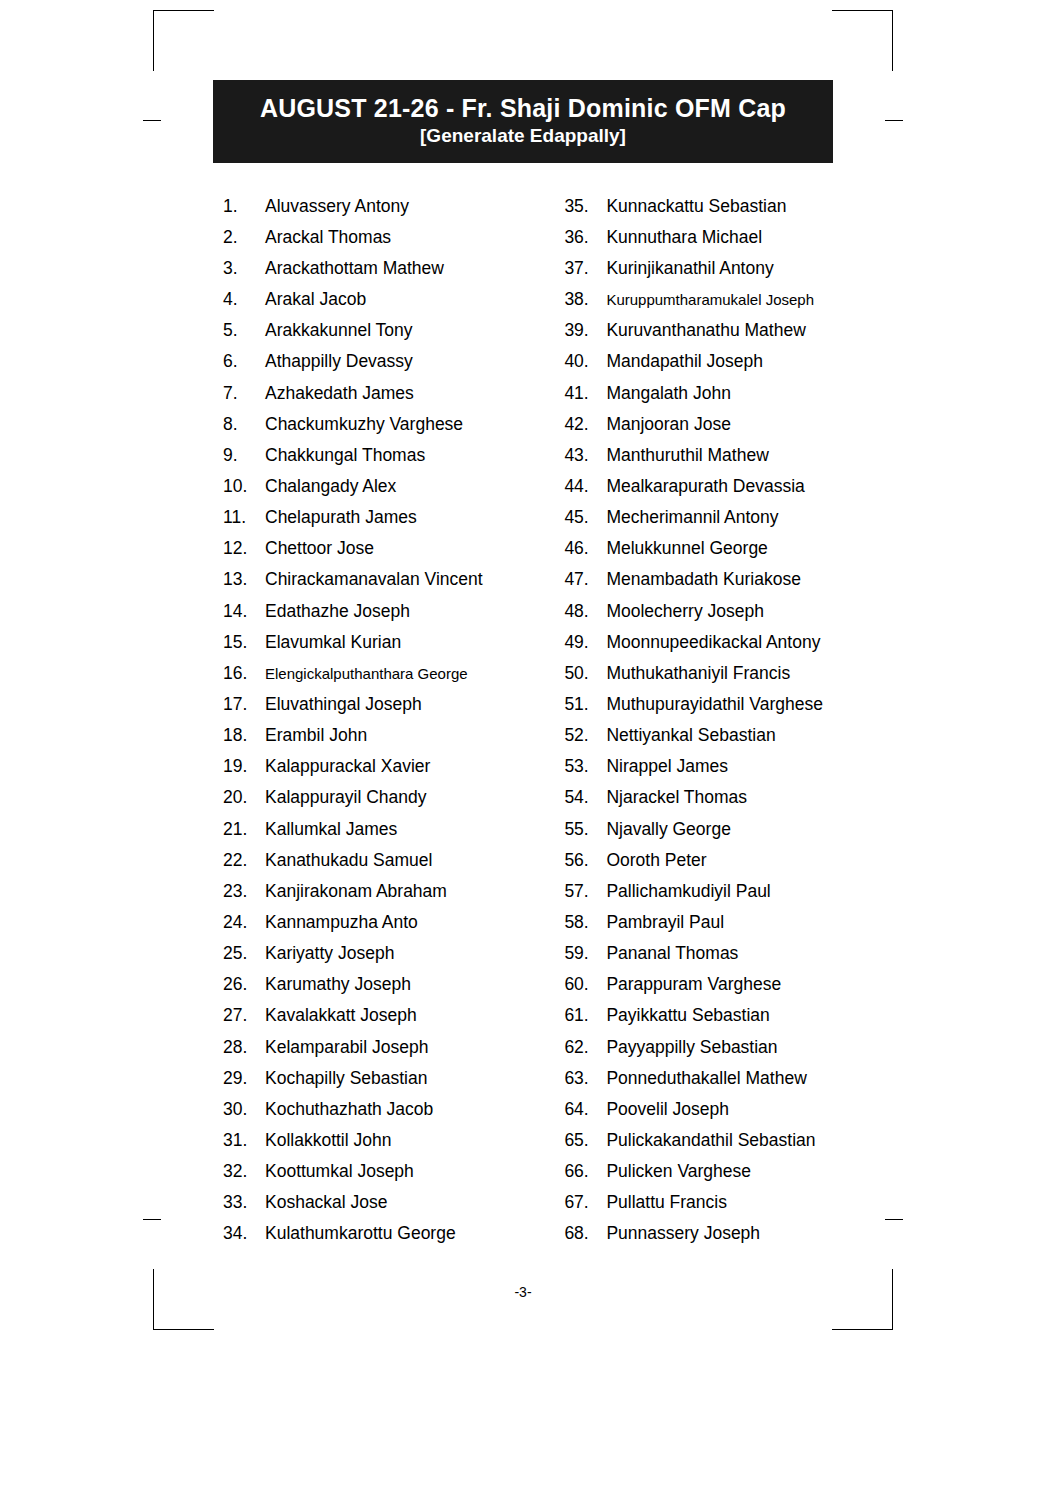AUGUST 21-26 - Fr. Shaji Dominic OFM Cap
[Generalate Edappally]
1. Aluvassery Antony
2. Arackal Thomas
3. Arackathottam Mathew
4. Arakal Jacob
5. Arakkakunnel Tony
6. Athappilly Devassy
7. Azhakedath James
8. Chackumkuzhy Varghese
9. Chakkungal Thomas
10. Chalangady Alex
11. Chelapurath James
12. Chettoor Jose
13. Chirackamanavalan Vincent
14. Edathazhe Joseph
15. Elavumkal Kurian
16. Elengickalputhanthara George
17. Eluvathingal Joseph
18. Erambil John
19. Kalappurackal Xavier
20. Kalappurayil Chandy
21. Kallumkal James
22. Kanathukadu Samuel
23. Kanjirakonam Abraham
24. Kannampuzha Anto
25. Kariyatty Joseph
26. Karumathy Joseph
27. Kavalakkatt Joseph
28. Kelamparabil Joseph
29. Kochapilly Sebastian
30. Kochuthazhath Jacob
31. Kollakkottil John
32. Koottumkal Joseph
33. Koshackal Jose
34. Kulathumkarottu George
35. Kunnackattu Sebastian
36. Kunnuthara Michael
37. Kurinjikanathil Antony
38. Kuruppumtharamukalel Joseph
39. Kuruvanthanathu Mathew
40. Mandapathil Joseph
41. Mangalath John
42. Manjooran Jose
43. Manthuruthil Mathew
44. Mealkarapurath Devassia
45. Mecherimannil Antony
46. Melukkunnel George
47. Menambadath Kuriakose
48. Moolecherry Joseph
49. Moonnupeedikackal Antony
50. Muthukathaniyil Francis
51. Muthupurayidathil Varghese
52. Nettiyankal Sebastian
53. Nirappel James
54. Njarackel Thomas
55. Njavally George
56. Ooroth Peter
57. Pallichamkudiyil Paul
58. Pambrayil Paul
59. Pananal Thomas
60. Parappuram Varghese
61. Payikkattu Sebastian
62. Payyappilly Sebastian
63. Ponneduthakallel Mathew
64. Poovelil Joseph
65. Pulickakandathil Sebastian
66. Pulicken Varghese
67. Pullattu Francis
68. Punnassery Joseph
-3-